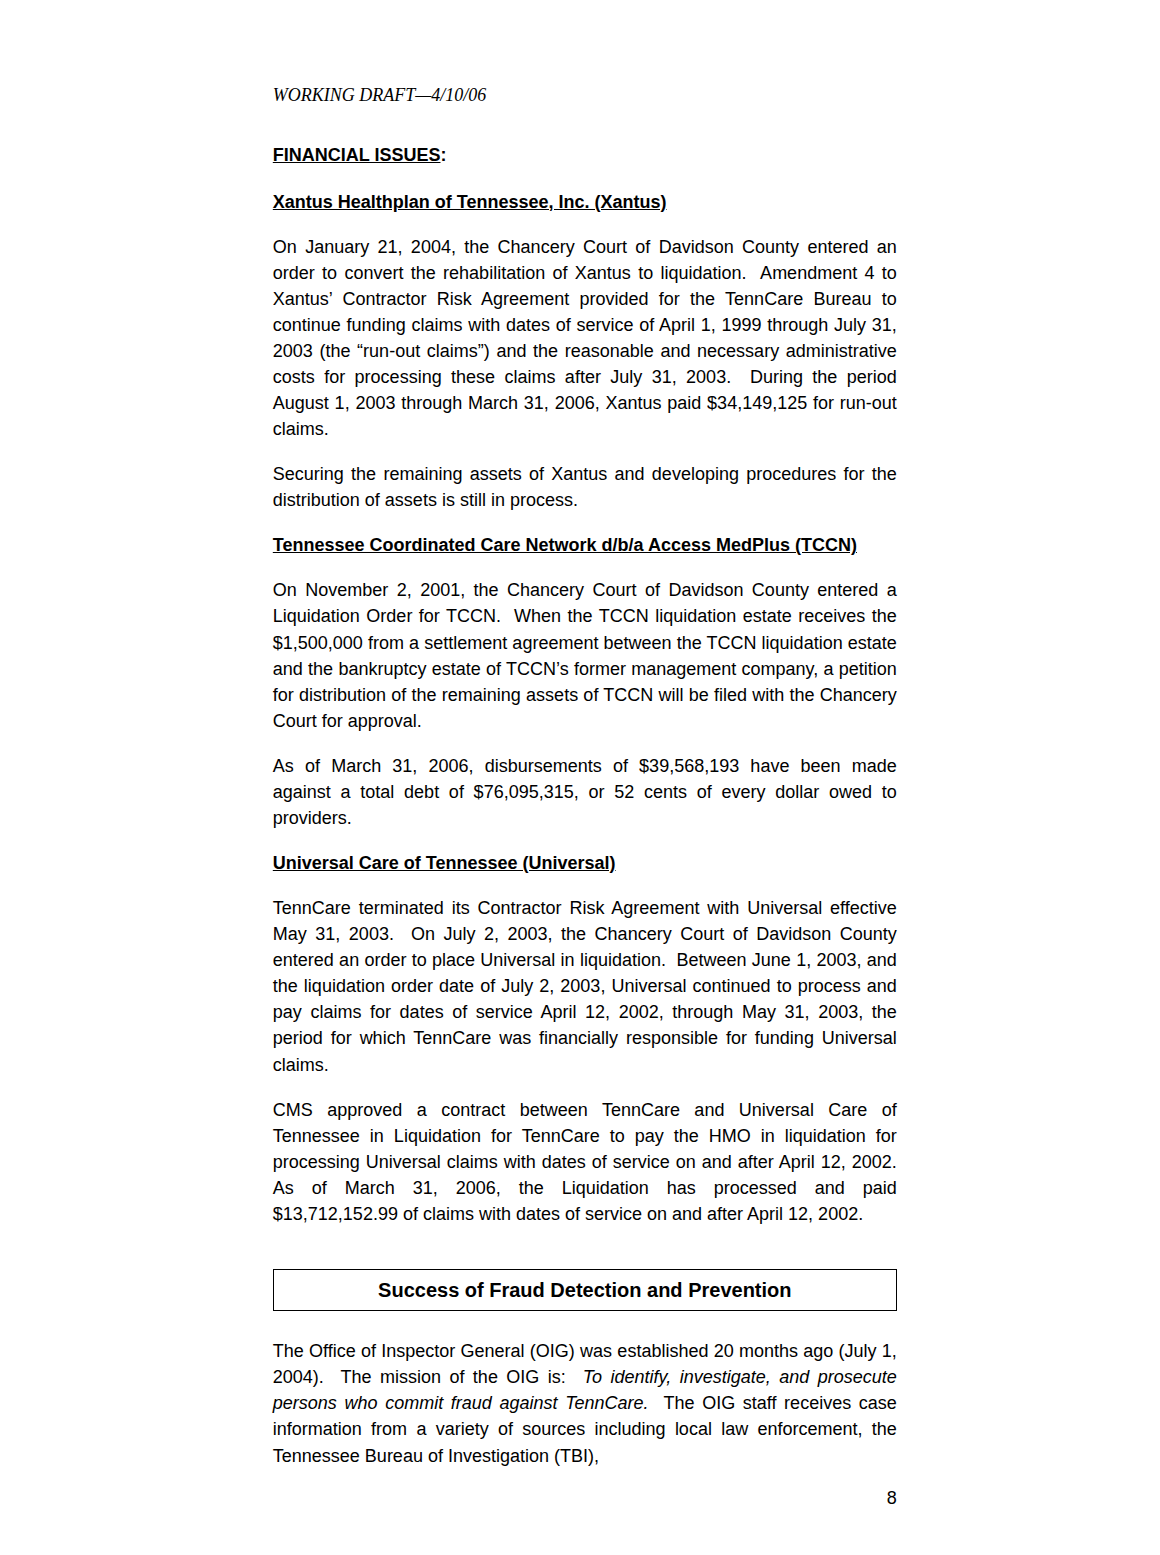WORKING DRAFT—4/10/06
FINANCIAL ISSUES:
Xantus Healthplan of Tennessee, Inc. (Xantus)
On January 21, 2004, the Chancery Court of Davidson County entered an order to convert the rehabilitation of Xantus to liquidation. Amendment 4 to Xantus’ Contractor Risk Agreement provided for the TennCare Bureau to continue funding claims with dates of service of April 1, 1999 through July 31, 2003 (the “run-out claims”) and the reasonable and necessary administrative costs for processing these claims after July 31, 2003. During the period August 1, 2003 through March 31, 2006, Xantus paid $34,149,125 for run-out claims.
Securing the remaining assets of Xantus and developing procedures for the distribution of assets is still in process.
Tennessee Coordinated Care Network d/b/a Access MedPlus (TCCN)
On November 2, 2001, the Chancery Court of Davidson County entered a Liquidation Order for TCCN. When the TCCN liquidation estate receives the $1,500,000 from a settlement agreement between the TCCN liquidation estate and the bankruptcy estate of TCCN’s former management company, a petition for distribution of the remaining assets of TCCN will be filed with the Chancery Court for approval.
As of March 31, 2006, disbursements of $39,568,193 have been made against a total debt of $76,095,315, or 52 cents of every dollar owed to providers.
Universal Care of Tennessee (Universal)
TennCare terminated its Contractor Risk Agreement with Universal effective May 31, 2003. On July 2, 2003, the Chancery Court of Davidson County entered an order to place Universal in liquidation. Between June 1, 2003, and the liquidation order date of July 2, 2003, Universal continued to process and pay claims for dates of service April 12, 2002, through May 31, 2003, the period for which TennCare was financially responsible for funding Universal claims.
CMS approved a contract between TennCare and Universal Care of Tennessee in Liquidation for TennCare to pay the HMO in liquidation for processing Universal claims with dates of service on and after April 12, 2002. As of March 31, 2006, the Liquidation has processed and paid $13,712,152.99 of claims with dates of service on and after April 12, 2002.
Success of Fraud Detection and Prevention
The Office of Inspector General (OIG) was established 20 months ago (July 1, 2004). The mission of the OIG is: To identify, investigate, and prosecute persons who commit fraud against TennCare. The OIG staff receives case information from a variety of sources including local law enforcement, the Tennessee Bureau of Investigation (TBI),
8